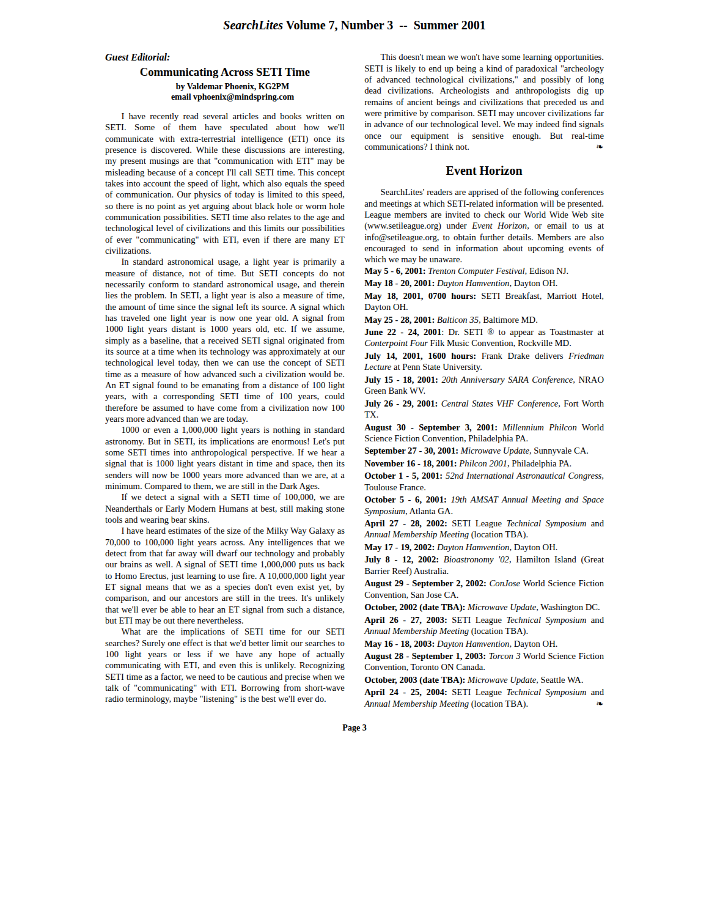SearchLites Volume 7, Number 3 -- Summer 2001
Guest Editorial:
Communicating Across SETI Time
by Valdemar Phoenix, KG2PM email vphoenix@mindspring.com
I have recently read several articles and books written on SETI. Some of them have speculated about how we'll communicate with extra-terrestrial intelligence (ETI) once its presence is discovered. While these discussions are interesting, my present musings are that "communication with ETI" may be misleading because of a concept I'll call SETI time. This concept takes into account the speed of light, which also equals the speed of communication. Our physics of today is limited to this speed, so there is no point as yet arguing about black hole or worm hole communication possibilities. SETI time also relates to the age and technological level of civilizations and this limits our possibilities of ever "communicating" with ETI, even if there are many ET civilizations.
In standard astronomical usage, a light year is primarily a measure of distance, not of time. But SETI concepts do not necessarily conform to standard astronomical usage, and therein lies the problem. In SETI, a light year is also a measure of time, the amount of time since the signal left its source. A signal which has traveled one light year is now one year old. A signal from 1000 light years distant is 1000 years old, etc. If we assume, simply as a baseline, that a received SETI signal originated from its source at a time when its technology was approximately at our technological level today, then we can use the concept of SETI time as a measure of how advanced such a civilization would be. An ET signal found to be emanating from a distance of 100 light years, with a corresponding SETI time of 100 years, could therefore be assumed to have come from a civilization now 100 years more advanced than we are today.
1000 or even a 1,000,000 light years is nothing in standard astronomy. But in SETI, its implications are enormous! Let's put some SETI times into anthropological perspective. If we hear a signal that is 1000 light years distant in time and space, then its senders will now be 1000 years more advanced than we are, at a minimum. Compared to them, we are still in the Dark Ages.
If we detect a signal with a SETI time of 100,000, we are Neanderthals or Early Modern Humans at best, still making stone tools and wearing bear skins.
I have heard estimates of the size of the Milky Way Galaxy as 70,000 to 100,000 light years across. Any intelligences that we detect from that far away will dwarf our technology and probably our brains as well. A signal of SETI time 1,000,000 puts us back to Homo Erectus, just learning to use fire. A 10,000,000 light year ET signal means that we as a species don't even exist yet, by comparison, and our ancestors are still in the trees. It's unlikely that we'll ever be able to hear an ET signal from such a distance, but ETI may be out there nevertheless.
What are the implications of SETI time for our SETI searches? Surely one effect is that we'd better limit our searches to 100 light years or less if we have any hope of actually communicating with ETI, and even this is unlikely. Recognizing SETI time as a factor, we need to be cautious and precise when we talk of "communicating" with ETI. Borrowing from short-wave radio terminology, maybe "listening" is the best we'll ever do.
This doesn't mean we won't have some learning opportunities. SETI is likely to end up being a kind of paradoxical "archeology of advanced technological civilizations," and possibly of long dead civilizations. Archeologists and anthropologists dig up remains of ancient beings and civilizations that preceded us and were primitive by comparison. SETI may uncover civilizations far in advance of our technological level. We may indeed find signals once our equipment is sensitive enough. But real-time communications? I think not. ❧
Event Horizon
SearchLites' readers are apprised of the following conferences and meetings at which SETI-related information will be presented. League members are invited to check our World Wide Web site (www.setileague.org) under Event Horizon, or email to us at info@setileague.org, to obtain further details. Members are also encouraged to send in information about upcoming events of which we may be unaware.
May 5 - 6, 2001: Trenton Computer Festival, Edison NJ.
May 18 - 20, 2001: Dayton Hamvention, Dayton OH.
May 18, 2001, 0700 hours: SETI Breakfast, Marriott Hotel, Dayton OH.
May 25 - 28, 2001: Balticon 35, Baltimore MD.
June 22 - 24, 2001: Dr. SETI ® to appear as Toastmaster at Conterpoint Four Filk Music Convention, Rockville MD.
July 14, 2001, 1600 hours: Frank Drake delivers Friedman Lecture at Penn State University.
July 15 - 18, 2001: 20th Anniversary SARA Conference, NRAO Green Bank WV.
July 26 - 29, 2001: Central States VHF Conference, Fort Worth TX.
August 30 - September 3, 2001: Millennium Philcon World Science Fiction Convention, Philadelphia PA.
September 27 - 30, 2001: Microwave Update, Sunnyvale CA.
November 16 - 18, 2001: Philcon 2001, Philadelphia PA.
October 1 - 5, 2001: 52nd International Astronautical Congress, Toulouse France.
October 5 - 6, 2001: 19th AMSAT Annual Meeting and Space Symposium, Atlanta GA.
April 27 - 28, 2002: SETI League Technical Symposium and Annual Membership Meeting (location TBA).
May 17 - 19, 2002: Dayton Hamvention, Dayton OH.
July 8 - 12, 2002: Bioastronomy '02, Hamilton Island (Great Barrier Reef) Australia.
August 29 - September 2, 2002: ConJose World Science Fiction Convention, San Jose CA.
October, 2002 (date TBA): Microwave Update, Washington DC.
April 26 - 27, 2003: SETI League Technical Symposium and Annual Membership Meeting (location TBA).
May 16 - 18, 2003: Dayton Hamvention, Dayton OH.
August 28 - September 1, 2003: Torcon 3 World Science Fiction Convention, Toronto ON Canada.
October, 2003 (date TBA): Microwave Update, Seattle WA.
April 24 - 25, 2004: SETI League Technical Symposium and Annual Membership Meeting (location TBA). ❧
Page 3